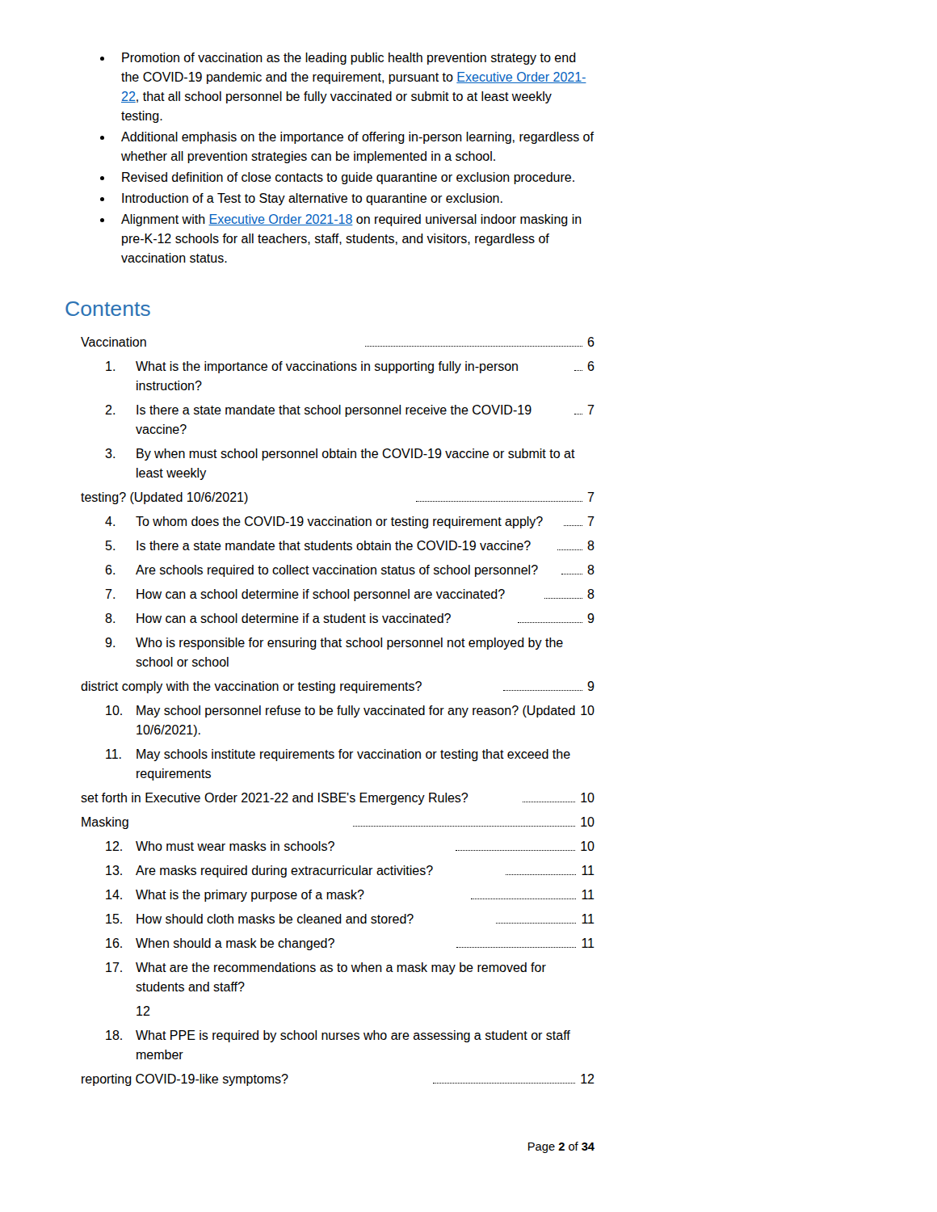Promotion of vaccination as the leading public health prevention strategy to end the COVID-19 pandemic and the requirement, pursuant to Executive Order 2021-22, that all school personnel be fully vaccinated or submit to at least weekly testing.
Additional emphasis on the importance of offering in-person learning, regardless of whether all prevention strategies can be implemented in a school.
Revised definition of close contacts to guide quarantine or exclusion procedure.
Introduction of a Test to Stay alternative to quarantine or exclusion.
Alignment with Executive Order 2021-18 on required universal indoor masking in pre-K-12 schools for all teachers, staff, students, and visitors, regardless of vaccination status.
Contents
Vaccination 6
1. What is the importance of vaccinations in supporting fully in-person instruction? 6
2. Is there a state mandate that school personnel receive the COVID-19 vaccine? 7
3. By when must school personnel obtain the COVID-19 vaccine or submit to at least weekly
testing? (Updated 10/6/2021) 7
4. To whom does the COVID-19 vaccination or testing requirement apply? 7
5. Is there a state mandate that students obtain the COVID-19 vaccine? 8
6. Are schools required to collect vaccination status of school personnel? 8
7. How can a school determine if school personnel are vaccinated? 8
8. How can a school determine if a student is vaccinated? 9
9. Who is responsible for ensuring that school personnel not employed by the school or school
district comply with the vaccination or testing requirements? 9
10. May school personnel refuse to be fully vaccinated for any reason? (Updated 10/6/2021). 10
11. May schools institute requirements for vaccination or testing that exceed the requirements
set forth in Executive Order 2021-22 and ISBE's Emergency Rules? 10
Masking 10
12. Who must wear masks in schools? 10
13. Are masks required during extracurricular activities? 11
14. What is the primary purpose of a mask? 11
15. How should cloth masks be cleaned and stored? 11
16. When should a mask be changed? 11
17. What are the recommendations as to when a mask may be removed for students and staff?
12
18. What PPE is required by school nurses who are assessing a student or staff member
reporting COVID-19-like symptoms? 12
Page 2 of 34